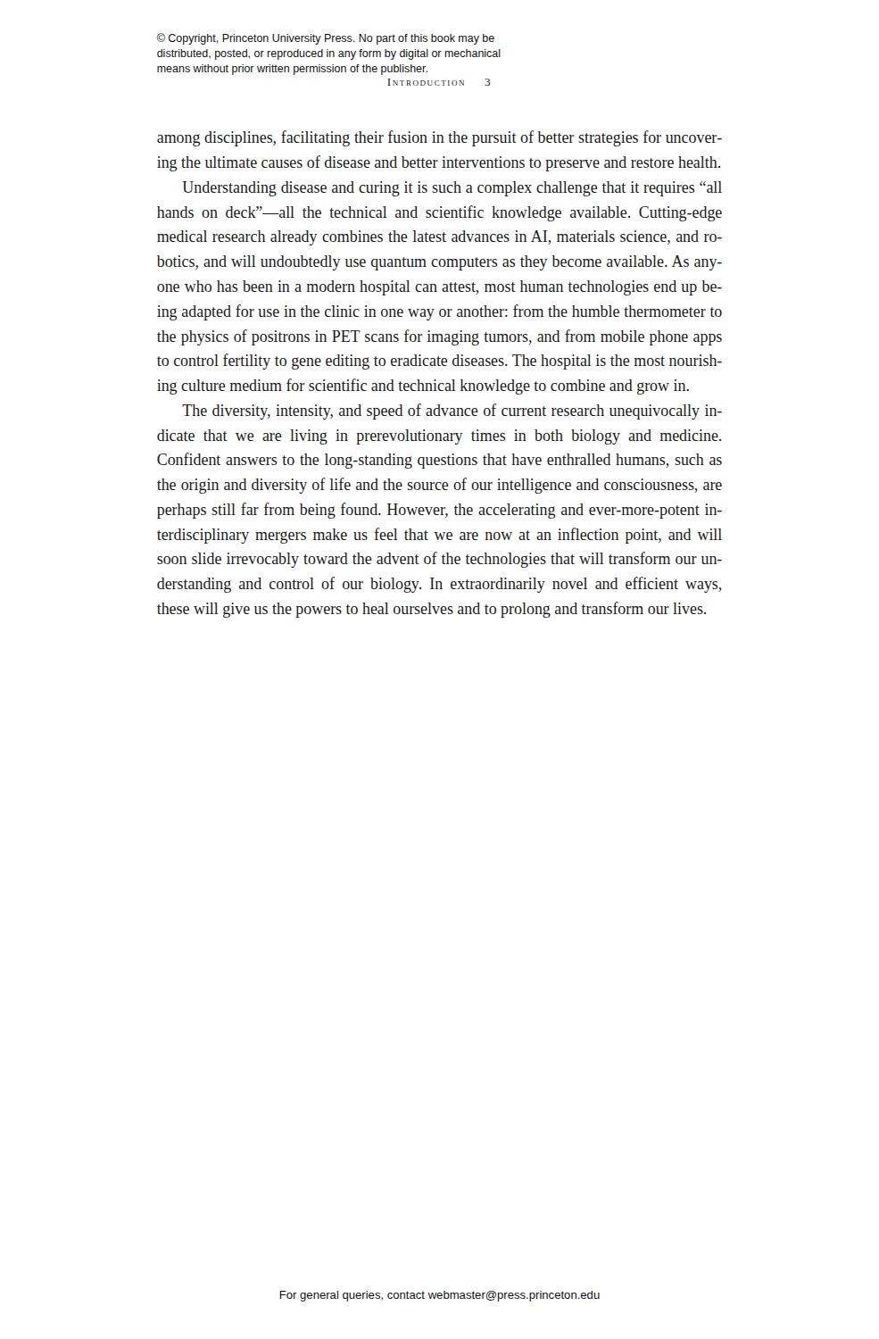© Copyright, Princeton University Press. No part of this book may be distributed, posted, or reproduced in any form by digital or mechanical means without prior written permission of the publisher.
Introduction 3
among disciplines, facilitating their fusion in the pursuit of better strategies for uncovering the ultimate causes of disease and better interventions to preserve and restore health.
Understanding disease and curing it is such a complex challenge that it requires “all hands on deck”—all the technical and scientific knowledge available. Cutting-edge medical research already combines the latest advances in AI, materials science, and robotics, and will undoubtedly use quantum computers as they become available. As anyone who has been in a modern hospital can attest, most human technologies end up being adapted for use in the clinic in one way or another: from the humble thermometer to the physics of positrons in PET scans for imaging tumors, and from mobile phone apps to control fertility to gene editing to eradicate diseases. The hospital is the most nourishing culture medium for scientific and technical knowledge to combine and grow in.
The diversity, intensity, and speed of advance of current research unequivocally indicate that we are living in prerevolutionary times in both biology and medicine. Confident answers to the long-standing questions that have enthralled humans, such as the origin and diversity of life and the source of our intelligence and consciousness, are perhaps still far from being found. However, the accelerating and ever-more-potent interdisciplinary mergers make us feel that we are now at an inflection point, and will soon slide irrevocably toward the advent of the technologies that will transform our understanding and control of our biology. In extraordinarily novel and efficient ways, these will give us the powers to heal ourselves and to prolong and transform our lives.
For general queries, contact webmaster@press.princeton.edu